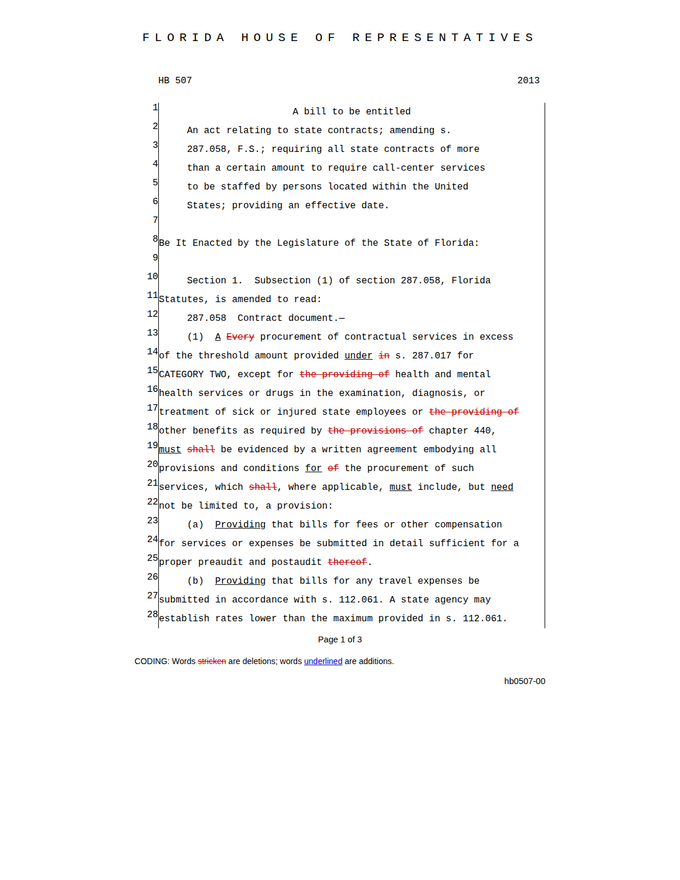FLORIDA HOUSE OF REPRESENTATIVES
HB 507 2013
| 1 | A bill to be entitled |
| 2 | An act relating to state contracts; amending s. |
| 3 | 287.058, F.S.; requiring all state contracts of more |
| 4 | than a certain amount to require call-center services |
| 5 | to be staffed by persons located within the United |
| 6 | States; providing an effective date. |
| 7 | |
| 8 | Be It Enacted by the Legislature of the State of Florida: |
| 9 | |
| 10 | Section 1. Subsection (1) of section 287.058, Florida |
| 11 | Statutes, is amended to read: |
| 12 | 287.058 Contract document.— |
| 13 | (1) A Every procurement of contractual services in excess |
| 14 | of the threshold amount provided under in s. 287.017 for |
| 15 | CATEGORY TWO, except for the providing of health and mental |
| 16 | health services or drugs in the examination, diagnosis, or |
| 17 | treatment of sick or injured state employees or the providing of |
| 18 | other benefits as required by the provisions of chapter 440, |
| 19 | must shall be evidenced by a written agreement embodying all |
| 20 | provisions and conditions for of the procurement of such |
| 21 | services, which shall , where applicable, must include, but need |
| 22 | not be limited to, a provision: |
| 23 | (a) Providing that bills for fees or other compensation |
| 24 | for services or expenses be submitted in detail sufficient for a |
| 25 | proper preaudit and postaudit thereof . |
| 26 | (b) Providing that bills for any travel expenses be |
| 27 | submitted in accordance with s. 112.061. A state agency may |
| 28 | establish rates lower than the maximum provided in s. 112.061. |
Page 1 of 3
CODING: Words stricken are deletions; words underlined are additions.
hb0507-00